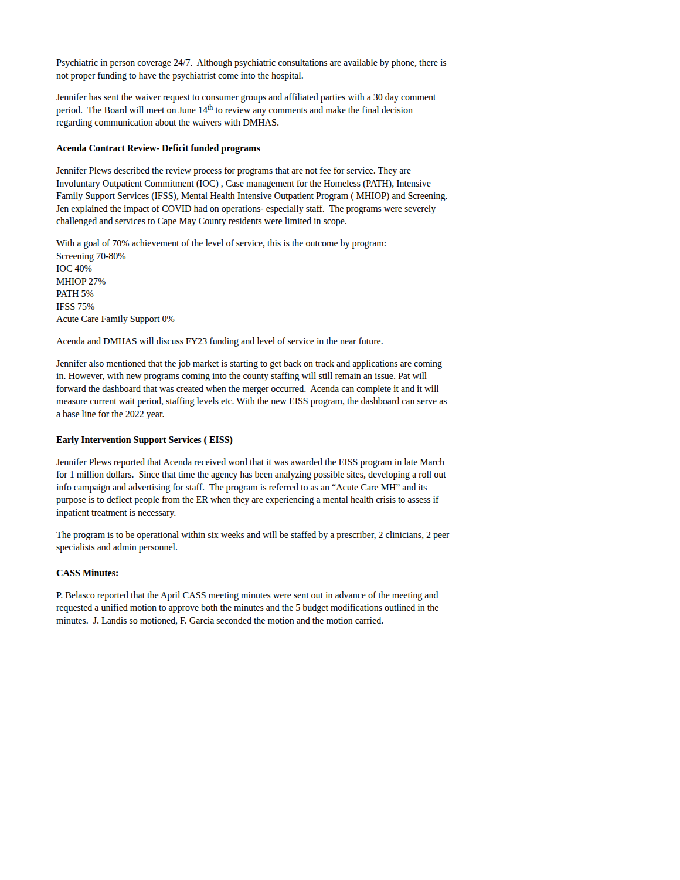Psychiatric in person coverage 24/7. Although psychiatric consultations are available by phone, there is not proper funding to have the psychiatrist come into the hospital.
Jennifer has sent the waiver request to consumer groups and affiliated parties with a 30 day comment period. The Board will meet on June 14th to review any comments and make the final decision regarding communication about the waivers with DMHAS.
Acenda Contract Review- Deficit funded programs
Jennifer Plews described the review process for programs that are not fee for service. They are Involuntary Outpatient Commitment (IOC) , Case management for the Homeless (PATH), Intensive Family Support Services (IFSS), Mental Health Intensive Outpatient Program ( MHIOP) and Screening. Jen explained the impact of COVID had on operations- especially staff. The programs were severely challenged and services to Cape May County residents were limited in scope.
With a goal of 70% achievement of the level of service, this is the outcome by program:
Screening 70-80%
IOC 40%
MHIOP 27%
PATH 5%
IFSS 75%
Acute Care Family Support 0%
Acenda and DMHAS will discuss FY23 funding and level of service in the near future.
Jennifer also mentioned that the job market is starting to get back on track and applications are coming in. However, with new programs coming into the county staffing will still remain an issue. Pat will forward the dashboard that was created when the merger occurred. Acenda can complete it and it will measure current wait period, staffing levels etc. With the new EISS program, the dashboard can serve as a base line for the 2022 year.
Early Intervention Support Services ( EISS)
Jennifer Plews reported that Acenda received word that it was awarded the EISS program in late March for 1 million dollars. Since that time the agency has been analyzing possible sites, developing a roll out info campaign and advertising for staff. The program is referred to as an “Acute Care MH” and its purpose is to deflect people from the ER when they are experiencing a mental health crisis to assess if inpatient treatment is necessary.
The program is to be operational within six weeks and will be staffed by a prescriber, 2 clinicians, 2 peer specialists and admin personnel.
CASS Minutes:
P. Belasco reported that the April CASS meeting minutes were sent out in advance of the meeting and requested a unified motion to approve both the minutes and the 5 budget modifications outlined in the minutes. J. Landis so motioned, F. Garcia seconded the motion and the motion carried.